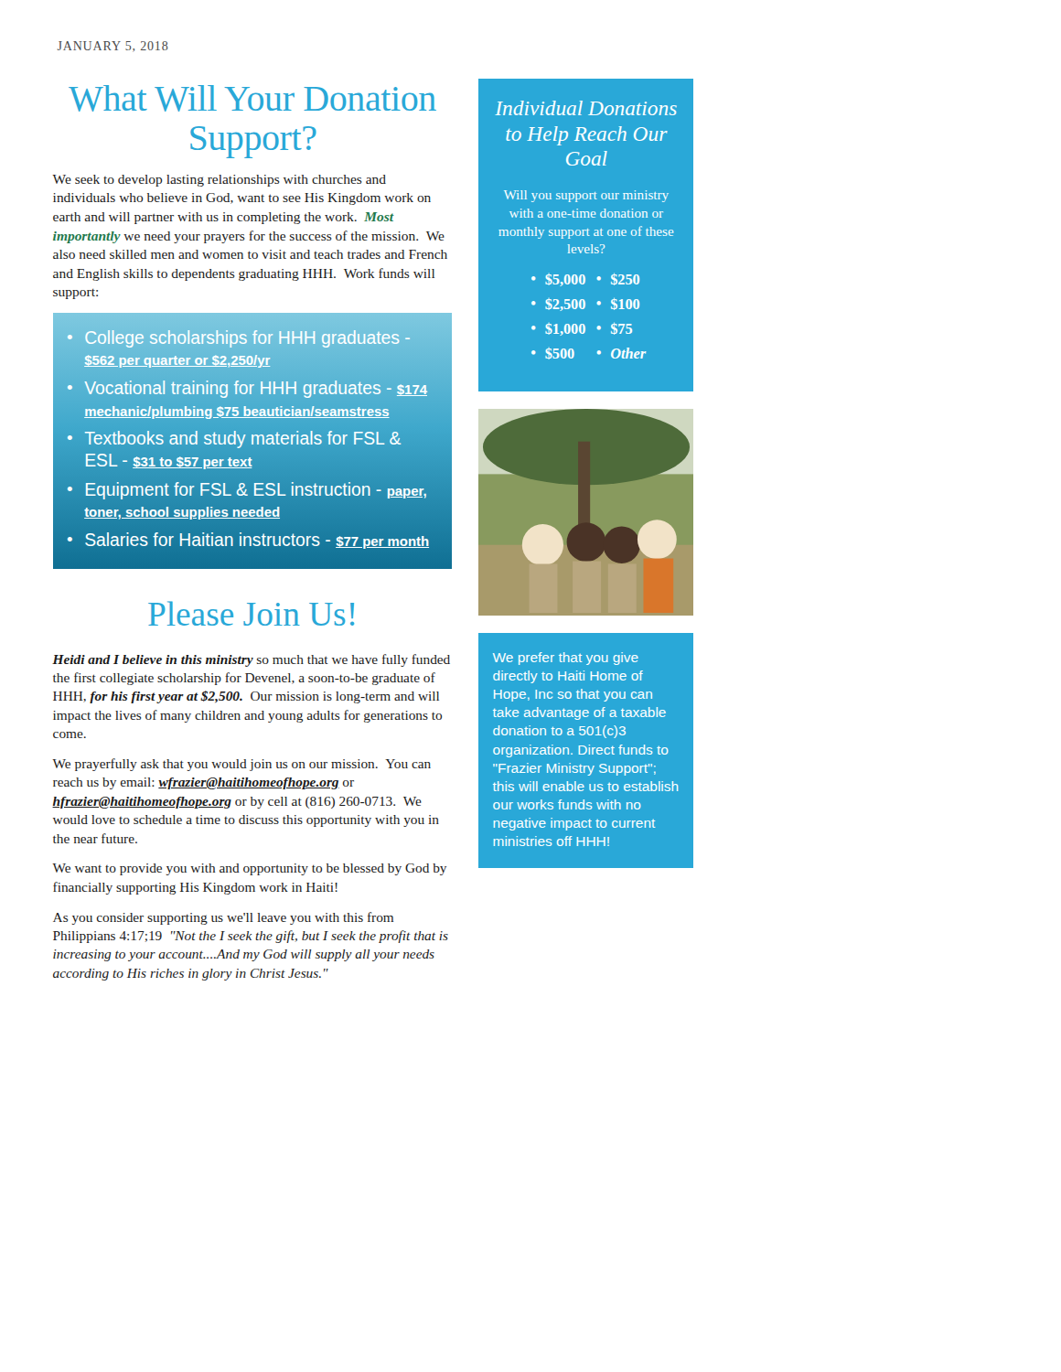JANUARY 5, 2018
What Will Your Donation Support?
We seek to develop lasting relationships with churches and individuals who believe in God, want to see His Kingdom work on earth and will partner with us in completing the work. Most importantly we need your prayers for the success of the mission. We also need skilled men and women to visit and teach trades and French and English skills to dependents graduating HHH. Work funds will support:
College scholarships for HHH graduates - $562 per quarter or $2,250/yr
Vocational training for HHH graduates - $174 mechanic/plumbing $75 beautician/seamstress
Textbooks and study materials for FSL & ESL - $31 to $57 per text
Equipment for FSL & ESL instruction - paper, toner, school supplies needed
Salaries for Haitian instructors - $77 per month
Please Join Us!
Heidi and I believe in this ministry so much that we have fully funded the first collegiate scholarship for Devenel, a soon-to-be graduate of HHH, for his first year at $2,500. Our mission is long-term and will impact the lives of many children and young adults for generations to come.
We prayerfully ask that you would join us on our mission. You can reach us by email: wfrazier@haitihomeofhope.org or hfrazier@haitihomeofhope.org or by cell at (816) 260-0713. We would love to schedule a time to discuss this opportunity with you in the near future.
We want to provide you with and opportunity to be blessed by God by financially supporting His Kingdom work in Haiti!
As you consider supporting us we'll leave you with this from Philippians 4:17;19 "Not the I seek the gift, but I seek the profit that is increasing to your account....And my God will supply all your needs according to His riches in glory in Christ Jesus."
Individual Donations to Help Reach Our Goal
Will you support our ministry with a one-time donation or monthly support at one of these levels?
$5,000
$2,500
$1,000
$500
$250
$100
$75
Other
We prefer that you give directly to Haiti Home of Hope, Inc so that you can take advantage of a taxable donation to a 501(c)3 organization. Direct funds to "Frazier Ministry Support"; this will enable us to establish our works funds with no negative impact to current ministries off HHH!